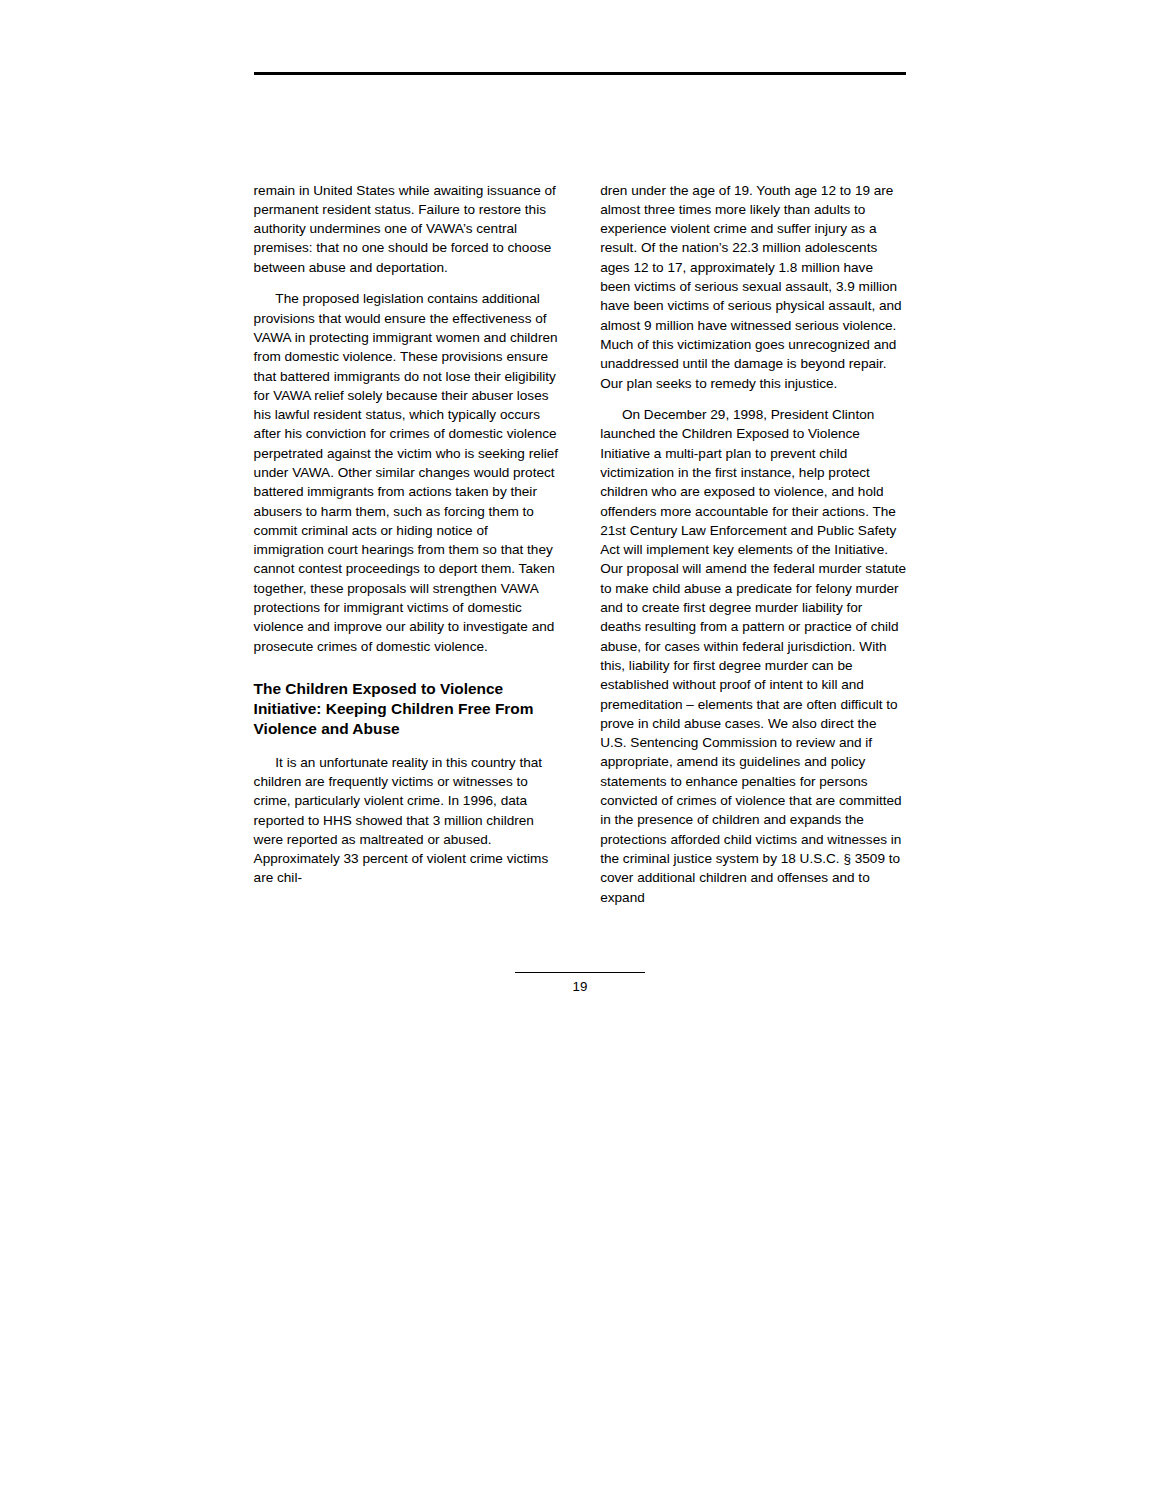remain in United States while awaiting issuance of permanent resident status. Failure to restore this authority undermines one of VAWA’s central premises: that no one should be forced to choose between abuse and deportation.
The proposed legislation contains additional provisions that would ensure the effectiveness of VAWA in protecting immigrant women and children from domestic violence. These provisions ensure that battered immigrants do not lose their eligibility for VAWA relief solely because their abuser loses his lawful resident status, which typically occurs after his conviction for crimes of domestic violence perpetrated against the victim who is seeking relief under VAWA. Other similar changes would protect battered immigrants from actions taken by their abusers to harm them, such as forcing them to commit criminal acts or hiding notice of immigration court hearings from them so that they cannot contest proceedings to deport them. Taken together, these proposals will strengthen VAWA protections for immigrant victims of domestic violence and improve our ability to investigate and prosecute crimes of domestic violence.
The Children Exposed to Violence Initiative: Keeping Children Free From Violence and Abuse
It is an unfortunate reality in this country that children are frequently victims or witnesses to crime, particularly violent crime. In 1996, data reported to HHS showed that 3 million children were reported as maltreated or abused. Approximately 33 percent of violent crime victims are chil-
dren under the age of 19. Youth age 12 to 19 are almost three times more likely than adults to experience violent crime and suffer injury as a result. Of the nation’s 22.3 million adolescents ages 12 to 17, approximately 1.8 million have been victims of serious sexual assault, 3.9 million have been victims of serious physical assault, and almost 9 million have witnessed serious violence. Much of this victimization goes unrecognized and unaddressed until the damage is beyond repair. Our plan seeks to remedy this injustice.
On December 29, 1998, President Clinton launched the Children Exposed to Violence Initiative a multi-part plan to prevent child victimization in the first instance, help protect children who are exposed to violence, and hold offenders more accountable for their actions. The 21st Century Law Enforcement and Public Safety Act will implement key elements of the Initiative. Our proposal will amend the federal murder statute to make child abuse a predicate for felony murder and to create first degree murder liability for deaths resulting from a pattern or practice of child abuse, for cases within federal jurisdiction. With this, liability for first degree murder can be established without proof of intent to kill and premeditation – elements that are often difficult to prove in child abuse cases. We also direct the U.S. Sentencing Commission to review and if appropriate, amend its guidelines and policy statements to enhance penalties for persons convicted of crimes of violence that are committed in the presence of children and expands the protections afforded child victims and witnesses in the criminal justice system by 18 U.S.C. § 3509 to cover additional children and offenses and to expand
19